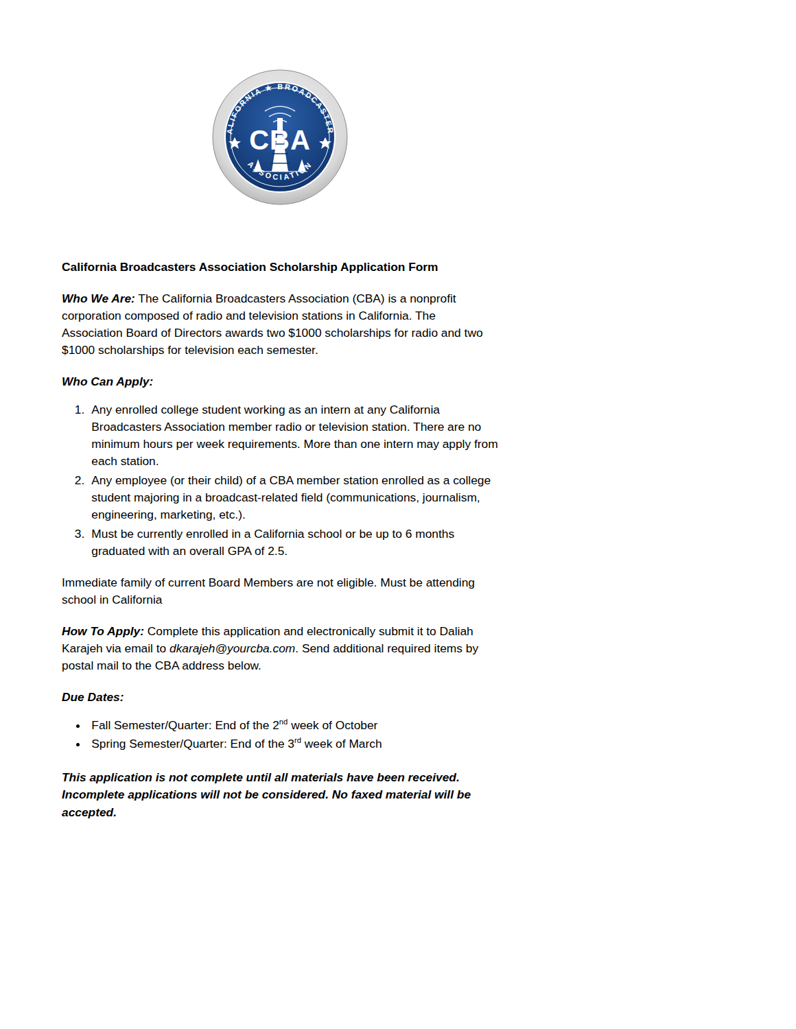CALIFORNIA ★ BROADCASTERS ASSOCIATION CBA
California Broadcasters Association Scholarship Application Form
Who We Are: The California Broadcasters Association (CBA) is a nonprofit corporation composed of radio and television stations in California. The Association Board of Directors awards two $1000 scholarships for radio and two $1000 scholarships for television each semester.
Who Can Apply:
Any enrolled college student working as an intern at any California Broadcasters Association member radio or television station. There are no minimum hours per week requirements. More than one intern may apply from each station.
Any employee (or their child) of a CBA member station enrolled as a college student majoring in a broadcast-related field (communications, journalism, engineering, marketing, etc.).
Must be currently enrolled in a California school or be up to 6 months graduated with an overall GPA of 2.5.
Immediate family of current Board Members are not eligible. Must be attending school in California
How To Apply: Complete this application and electronically submit it to Daliah Karajeh via email to dkarajeh@yourcba.com. Send additional required items by postal mail to the CBA address below.
Due Dates:
Fall Semester/Quarter: End of the 2nd week of October
Spring Semester/Quarter: End of the 3rd week of March
This application is not complete until all materials have been received. Incomplete applications will not be considered. No faxed material will be accepted.